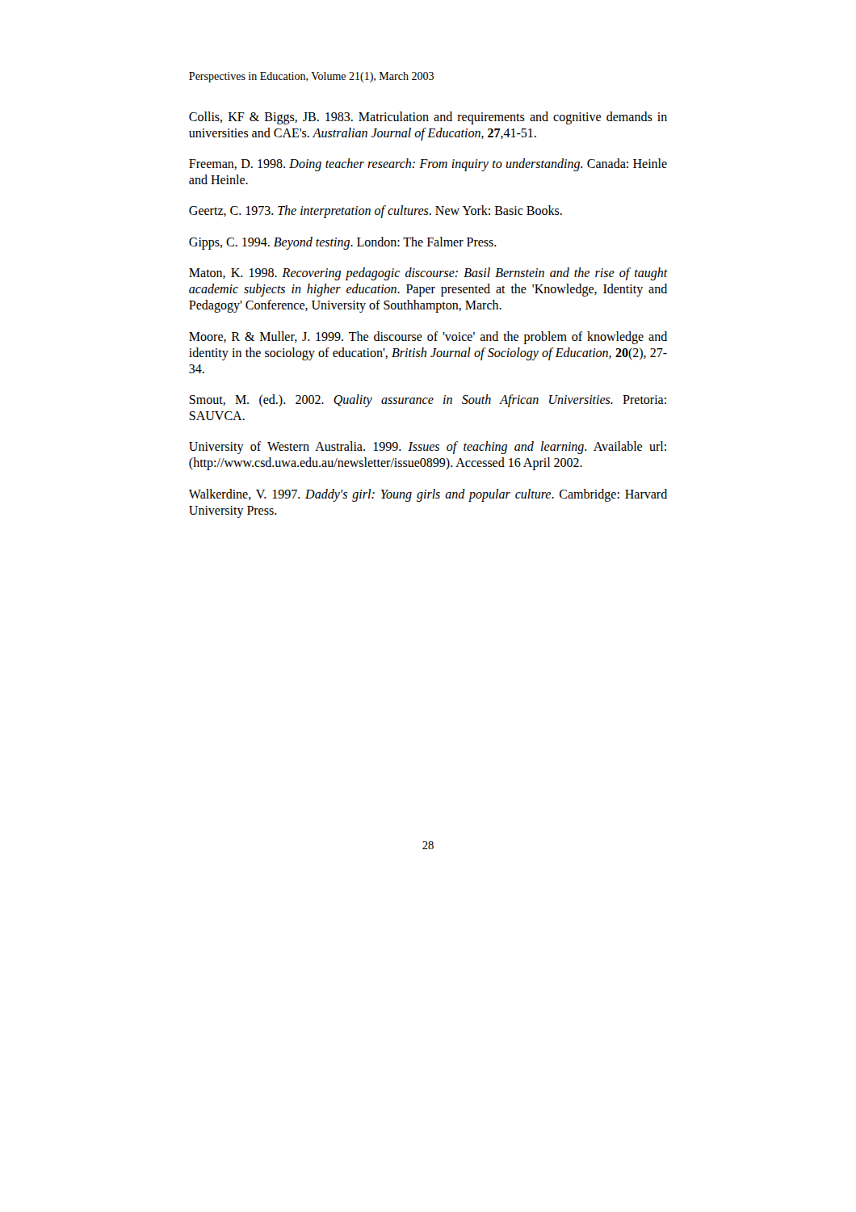Perspectives in Education, Volume 21(1), March 2003
Collis, KF & Biggs, JB. 1983. Matriculation and requirements and cognitive demands in universities and CAE's. Australian Journal of Education, 27,41-51.
Freeman, D. 1998. Doing teacher research: From inquiry to understanding. Canada: Heinle and Heinle.
Geertz, C. 1973. The interpretation of cultures. New York: Basic Books.
Gipps, C. 1994. Beyond testing. London: The Falmer Press.
Maton, K. 1998. Recovering pedagogic discourse: Basil Bernstein and the rise of taught academic subjects in higher education. Paper presented at the 'Knowledge, Identity and Pedagogy' Conference, University of Southhampton, March.
Moore, R & Muller, J. 1999. The discourse of 'voice' and the problem of knowledge and identity in the sociology of education', British Journal of Sociology of Education, 20(2), 27-34.
Smout, M. (ed.). 2002. Quality assurance in South African Universities. Pretoria: SAUVCA.
University of Western Australia. 1999. Issues of teaching and learning. Available url: (http://www.csd.uwa.edu.au/newsletter/issue0899). Accessed 16 April 2002.
Walkerdine, V. 1997. Daddy's girl: Young girls and popular culture. Cambridge: Harvard University Press.
28